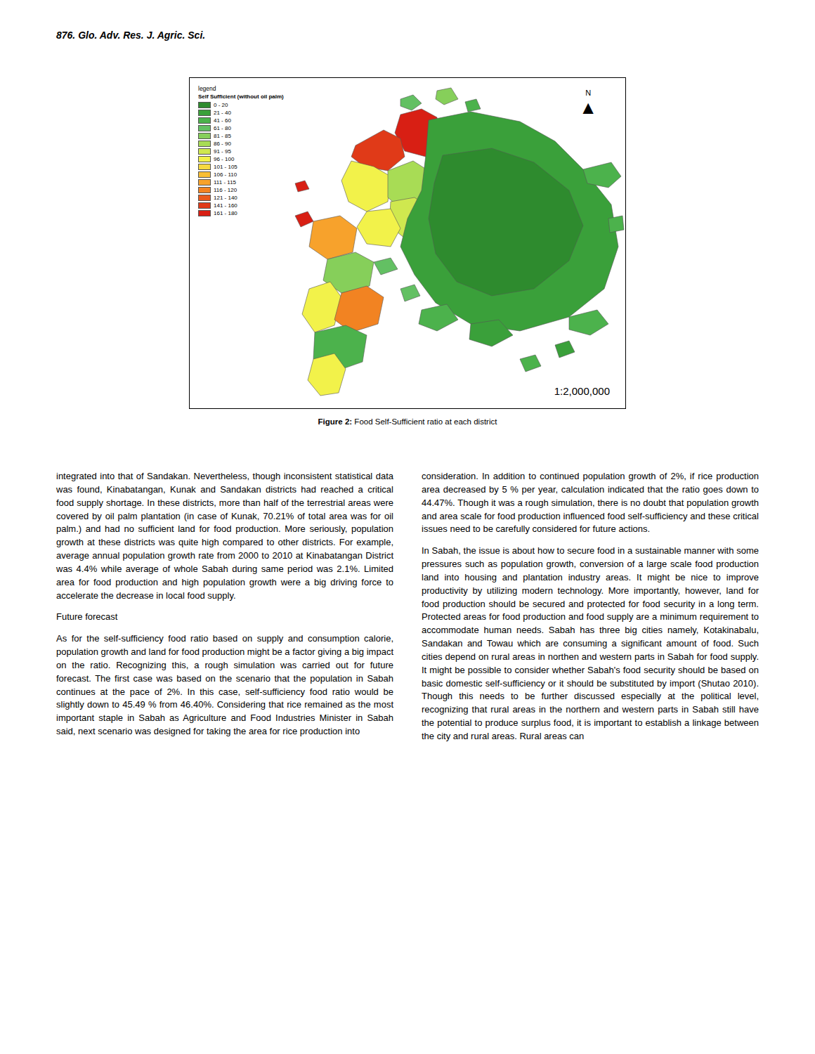876. Glo. Adv. Res. J. Agric. Sci.
legend
Self Sufficient (without oil palm)
0 - 20
21 - 40
41 - 60
61 - 80
81 - 85
86 - 90
91 - 95
96 - 100
101 - 105
106 - 110
111 - 115
116 - 120
121 - 140
141 - 160
161 - 180
N ▲
1:2,000,000
Figure 2: Food Self-Sufficient ratio at each district
integrated into that of Sandakan. Nevertheless, though inconsistent statistical data was found, Kinabatangan, Kunak and Sandakan districts had reached a critical food supply shortage. In these districts, more than half of the terrestrial areas were covered by oil palm plantation (in case of Kunak, 70.21% of total area was for oil palm.) and had no sufficient land for food production. More seriously, population growth at these districts was quite high compared to other districts. For example, average annual population growth rate from 2000 to 2010 at Kinabatangan District was 4.4% while average of whole Sabah during same period was 2.1%. Limited area for food production and high population growth were a big driving force to accelerate the decrease in local food supply.
Future forecast
As for the self-sufficiency food ratio based on supply and consumption calorie, population growth and land for food production might be a factor giving a big impact on the ratio. Recognizing this, a rough simulation was carried out for future forecast. The first case was based on the scenario that the population in Sabah continues at the pace of 2%. In this case, self-sufficiency food ratio would be slightly down to 45.49 % from 46.40%. Considering that rice remained as the most important staple in Sabah as Agriculture and Food Industries Minister in Sabah said, next scenario was designed for taking the area for rice production into
consideration. In addition to continued population growth of 2%, if rice production area decreased by 5 % per year, calculation indicated that the ratio goes down to 44.47%. Though it was a rough simulation, there is no doubt that population growth and area scale for food production influenced food self-sufficiency and these critical issues need to be carefully considered for future actions.
In Sabah, the issue is about how to secure food in a sustainable manner with some pressures such as population growth, conversion of a large scale food production land into housing and plantation industry areas. It might be nice to improve productivity by utilizing modern technology. More importantly, however, land for food production should be secured and protected for food security in a long term. Protected areas for food production and food supply are a minimum requirement to accommodate human needs. Sabah has three big cities namely, Kotakinabalu, Sandakan and Towau which are consuming a significant amount of food. Such cities depend on rural areas in northen and western parts in Sabah for food supply. It might be possible to consider whether Sabah's food security should be based on basic domestic self-sufficiency or it should be substituted by import (Shutao 2010). Though this needs to be further discussed especially at the political level, recognizing that rural areas in the northern and western parts in Sabah still have the potential to produce surplus food, it is important to establish a linkage between the city and rural areas. Rural areas can